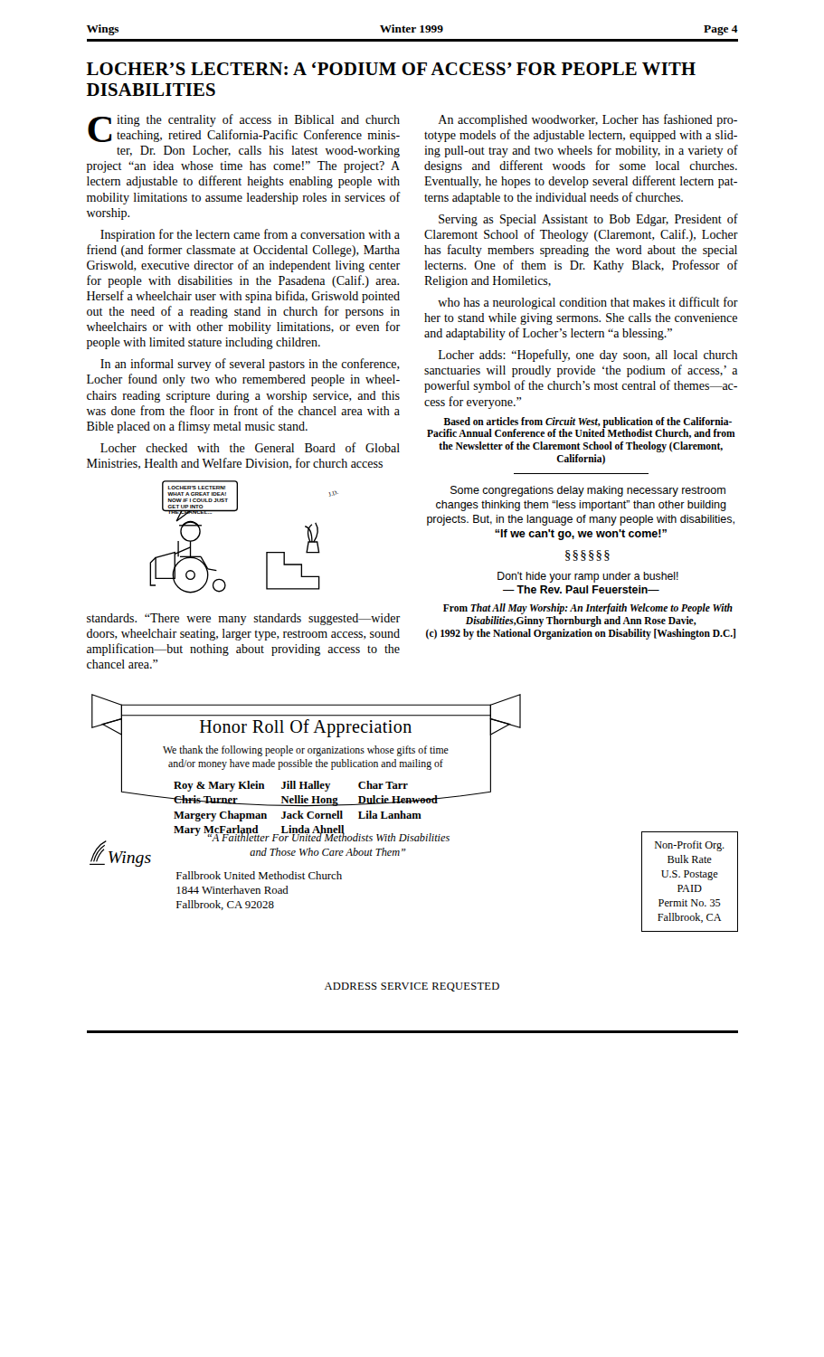Wings Winter 1999 Page 4
LOCHER’S LECTERN: A ‘PODIUM OF ACCESS’ FOR PEOPLE WITH DISABILITIES
Citing the centrality of access in Biblical and church teaching, retired California-Pacific Conference minister, Dr. Don Locher, calls his latest wood-working project “an idea whose time has come!” The project? A lectern adjustable to different heights enabling people with mobility limitations to assume leadership roles in services of worship.
Inspiration for the lectern came from a conversation with a friend (and former classmate at Occidental College), Martha Griswold, executive director of an independent living center for people with disabilities in the Pasadena (Calif.) area. Herself a wheelchair user with spina bifida, Griswold pointed out the need of a reading stand in church for persons in wheelchairs or with other mobility limitations, or even for people with limited stature including children.
In an informal survey of several pastors in the conference, Locher found only two who remembered people in wheelchairs reading scripture during a worship service, and this was done from the floor in front of the chancel area with a Bible placed on a flimsy metal music stand.
Locher checked with the General Board of Global Ministries, Health and Welfare Division, for church access
LOCHER'S LECTERN! WHAT A GREAT IDEA! NOW IF I COULD JUST GET UP INTO x THE CHANCEL... J.D.
standards. “There were many standards suggested—wider doors, wheelchair seating, larger type, restroom access, sound amplification—but nothing about providing access to the chancel area.”
An accomplished woodworker, Locher has fashioned prototype models of the adjustable lectern, equipped with a sliding pull-out tray and two wheels for mobility, in a variety of designs and different woods for some local churches. Eventually, he hopes to develop several different lectern patterns adaptable to the individual needs of churches.
Serving as Special Assistant to Bob Edgar, President of Claremont School of Theology (Claremont, Calif.), Locher has faculty members spreading the word about the special lecterns. One of them is Dr. Kathy Black, Professor of Religion and Homiletics,
who has a neurological condition that makes it difficult for her to stand while giving sermons. She calls the convenience and adaptability of Locher’s lectern “a blessing.”
Locher adds: “Hopefully, one day soon, all local church sanctuaries will proudly provide ‘the podium of access,’ a powerful symbol of the church’s most central of themes—access for everyone.”
Based on articles from Circuit West, publication of the California-Pacific Annual Conference of the United Methodist Church, and from the Newsletter of the Claremont School of Theology (Claremont, California)
Some congregations delay making necessary restroom changes thinking them “less important” than other building projects. But, in the language of many people with disabilities,
“If we can't go, we won't come!”
§§§§§§
Don't hide your ramp under a bushel!
— The Rev. Paul Feuerstein—
From That All May Worship: An Interfaith Welcome to People With Disabilities,Ginny Thornburgh and Ann Rose Davie,
(c) 1992 by the National Organization on Disability [Washington D.C.]
Honor Roll Of Appreciation
We thank the following people or organizations whose gifts of time
and/or money have made possible the publication and mailing of
| Roy & Mary Klein | Jill Halley | Char Tarr |
| Chris Turner | Nellie Hong | Dulcie Henwood |
| Margery Chapman | Jack Cornell | Lila Lanham |
| Mary McFarland | Linda Ahnell | |
Wings
“A Faithletter For United Methodists With Disabilities
and Those Who Care About Them”
Fallbrook United Methodist Church
1844 Winterhaven Road
Fallbrook, CA 92028
Non-Profit Org.
Bulk Rate
U.S. Postage
PAID
Permit No. 35
Fallbrook, CA
ADDRESS SERVICE REQUESTED